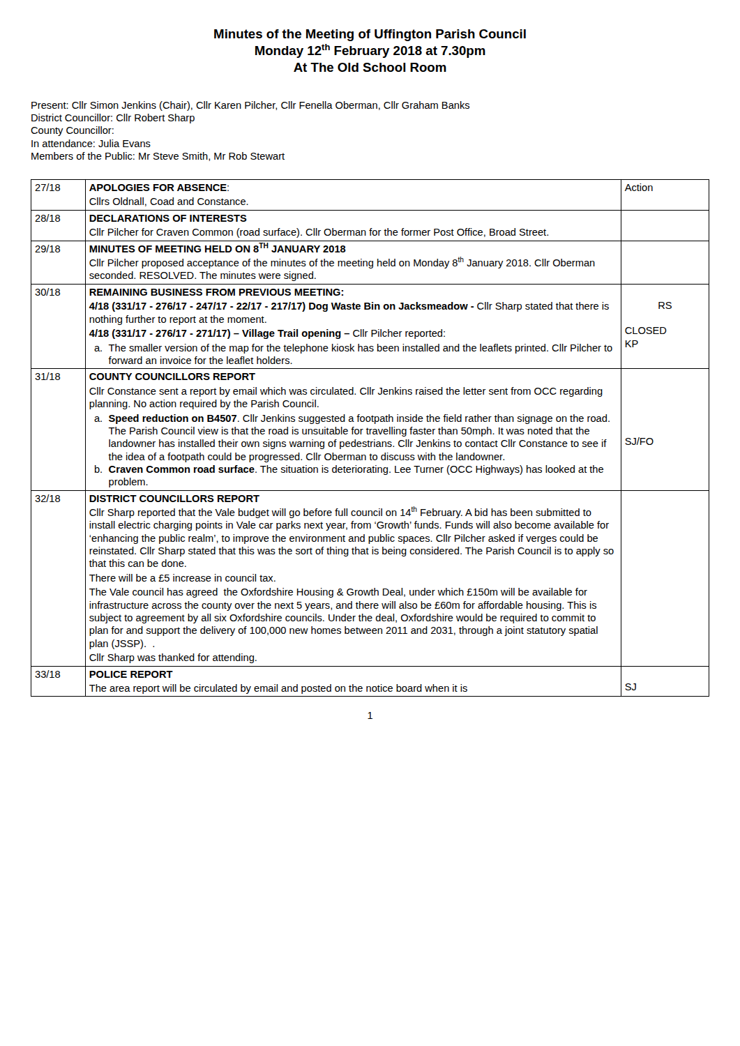Minutes of the Meeting of Uffington Parish Council Monday 12th February 2018 at 7.30pm At The Old School Room
Present: Cllr Simon Jenkins (Chair), Cllr Karen Pilcher, Cllr Fenella Oberman, Cllr Graham Banks
District Councillor: Cllr Robert Sharp
County Councillor:
In attendance: Julia Evans
Members of the Public: Mr Steve Smith, Mr Rob Stewart
| 27/18 | APOLOGIES FOR ABSENCE : Cllrs Oldnall, Coad and Constance. | Action |
| 28/18 | DECLARATIONS OF INTERESTS Cllr Pilcher for Craven Common (road surface). Cllr Oberman for the former Post Office, Broad Street. | |
| 29/18 | MINUTES OF MEETING HELD ON 8 TH JANUARY 2018 Cllr Pilcher proposed acceptance of the minutes of the meeting held on Monday 8 th January 2018. Cllr Oberman seconded. RESOLVED. The minutes were signed. | |
| 30/18 | REMAINING BUSINESS FROM PREVIOUS MEETING: 4/18 (331/17 - 276/17 - 247/17 - 22/17 - 217/17) Dog Waste Bin on Jacksmeadow - Cllr Sharp stated that there is nothing further to report at the moment. 4/18 (331/17 - 276/17 - 271/17) – Village Trail opening – Cllr Pilcher reported: The smaller version of the map for the telephone kiosk has been installed and the leaflets printed. Cllr Pilcher to forward an invoice for the leaflet holders. | RS CLOSED KP |
| 31/18 | COUNTY COUNCILLORS REPORT Cllr Constance sent a report by email which was circulated. Cllr Jenkins raised the letter sent from OCC regarding planning. No action required by the Parish Council. Speed reduction on B4507 . Cllr Jenkins suggested a footpath inside the field rather than signage on the road. The Parish Council view is that the road is unsuitable for travelling faster than 50mph. It was noted that the landowner has installed their own signs warning of pedestrians. Cllr Jenkins to contact Cllr Constance to see if the idea of a footpath could be progressed. Cllr Oberman to discuss with the landowner. Craven Common road surface . The situation is deteriorating. Lee Turner (OCC Highways) has looked at the problem. | SJ/FO |
| 32/18 | DISTRICT COUNCILLORS REPORT Cllr Sharp reported that the Vale budget will go before full council on 14 th February. A bid has been submitted to install electric charging points in Vale car parks next year, from ‘Growth’ funds. Funds will also become available for ‘enhancing the public realm’, to improve the environment and public spaces. Cllr Pilcher asked if verges could be reinstated. Cllr Sharp stated that this was the sort of thing that is being considered. The Parish Council is to apply so that this can be done. There will be a £5 increase in council tax. The Vale council has agreed the Oxfordshire Housing & Growth Deal, under which £150m will be available for infrastructure across the county over the next 5 years, and there will also be £60m for affordable housing. This is subject to agreement by all six Oxfordshire councils. Under the deal, Oxfordshire would be required to commit to plan for and support the delivery of 100,000 new homes between 2011 and 2031, through a joint statutory spatial plan (JSSP). . Cllr Sharp was thanked for attending. | |
| 33/18 | POLICE REPORT The area report will be circulated by email and posted on the notice board when it is | SJ |
1